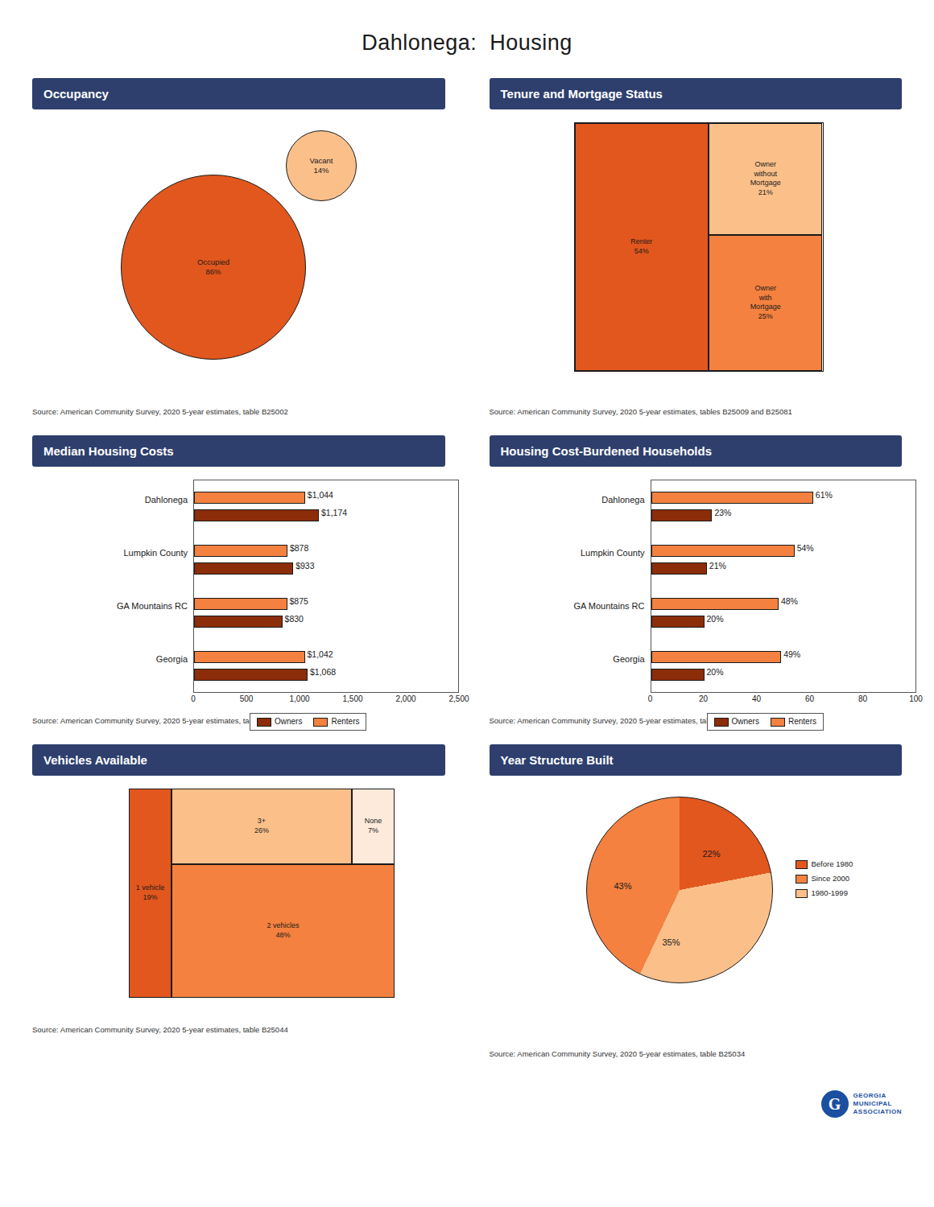Dahlonega: Housing
Occupancy
Vacant
14%
Occupied
86%
Source: American Community Survey, 2020 5-year estimates, table B25002
Tenure and Mortgage Status
Renter
54%
Owner
without
Mortgage
21%
Owner
with
Mortgage
25%
Source: American Community Survey, 2020 5-year estimates, tables B25009 and B25081
Median Housing Costs
Dahlonega
$1,044
$1,174
Lumpkin County
$878
$933
GA Mountains RC
$875
$830
Georgia
$1,042
$1,068
0 500 1,000 1,500 2,000 2,500
Owners Renters
Source: American Community Survey, 2020 5-year estimates, tables B25088 and B25064
Housing Cost-Burdened Households
Dahlonega
61%
23%
Lumpkin County
54%
21%
GA Mountains RC
48%
20%
Georgia
49%
20%
0 20 40 60 80 100
Owners Renters
Source: American Community Survey, 2020 5-year estimates, tables B25091 and B25070
Vehicles Available
1 vehicle
19%
3+
26%
None
7%
2 vehicles
48%
Source: American Community Survey, 2020 5-year estimates, table B25044
Year Structure Built
22%
35%
43%
Before 1980
Since 2000
1980-1999
Source: American Community Survey, 2020 5-year estimates, table B25034
G
GEORGIA
MUNICIPAL
ASSOCIATION